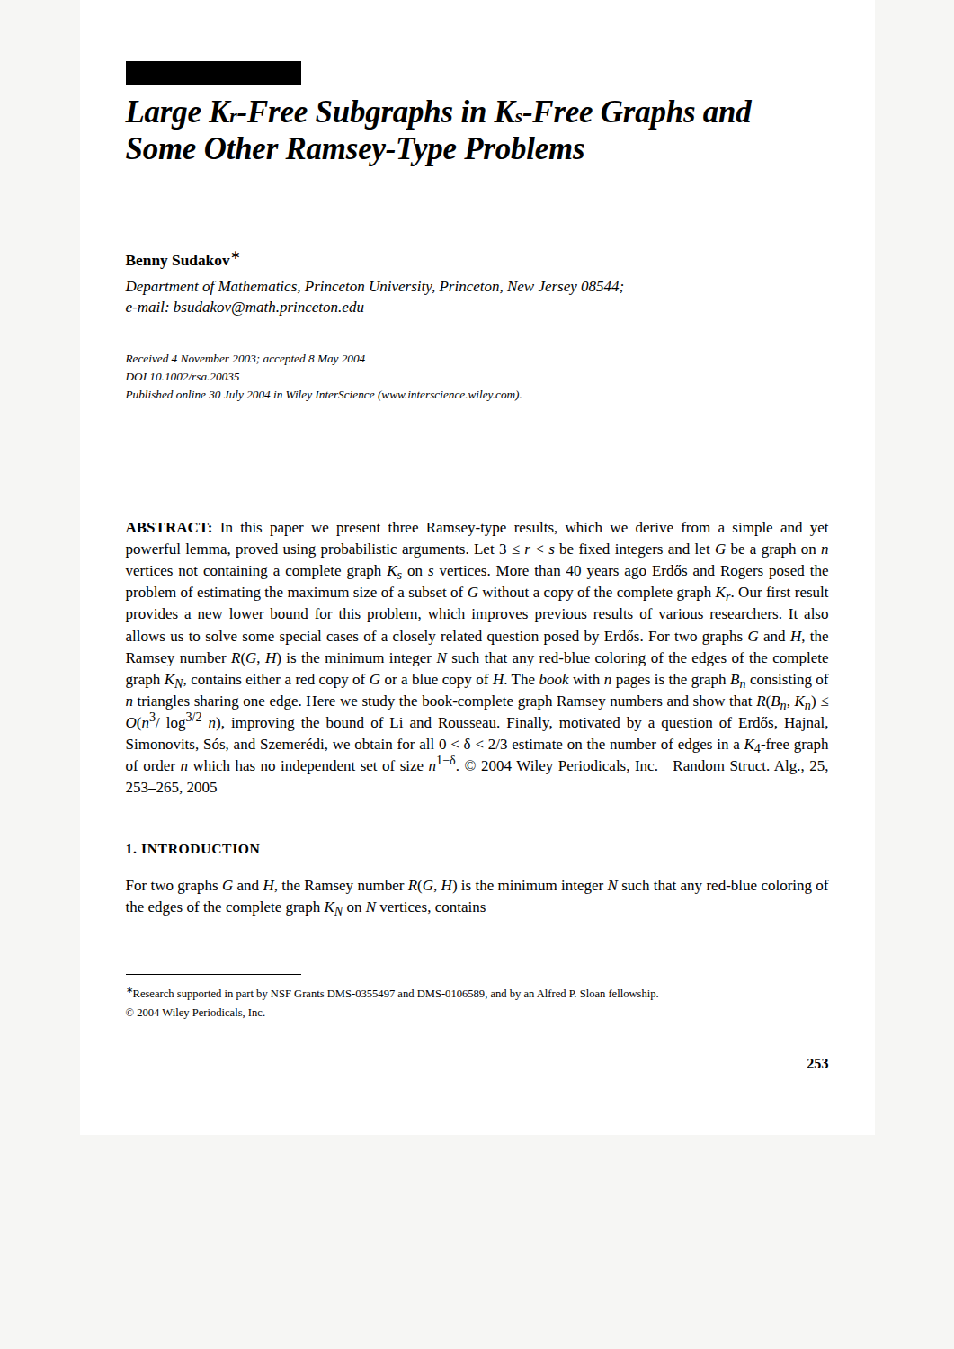Large Kr-Free Subgraphs in Ks-Free Graphs and Some Other Ramsey-Type Problems
Benny Sudakov∗
Department of Mathematics, Princeton University, Princeton, New Jersey 08544;
e-mail: bsudakov@math.princeton.edu
Received 4 November 2003; accepted 8 May 2004
DOI 10.1002/rsa.20035
Published online 30 July 2004 in Wiley InterScience (www.interscience.wiley.com).
ABSTRACT: In this paper we present three Ramsey-type results, which we derive from a simple and yet powerful lemma, proved using probabilistic arguments. Let 3 ≤ r < s be fixed integers and let G be a graph on n vertices not containing a complete graph Ks on s vertices. More than 40 years ago Erdős and Rogers posed the problem of estimating the maximum size of a subset of G without a copy of the complete graph Kr. Our first result provides a new lower bound for this problem, which improves previous results of various researchers. It also allows us to solve some special cases of a closely related question posed by Erdős. For two graphs G and H, the Ramsey number R(G, H) is the minimum integer N such that any red-blue coloring of the edges of the complete graph KN, contains either a red copy of G or a blue copy of H. The book with n pages is the graph Bn consisting of n triangles sharing one edge. Here we study the book-complete graph Ramsey numbers and show that R(Bn, Kn) ≤ O(n3/ log3/2 n), improving the bound of Li and Rousseau. Finally, motivated by a question of Erdős, Hajnal, Simonovits, Sós, and Szemerédi, we obtain for all 0 < δ < 2/3 estimate on the number of edges in a K4-free graph of order n which has no independent set of size n1−δ. © 2004 Wiley Periodicals, Inc. Random Struct. Alg., 25, 253–265, 2005
1. INTRODUCTION
For two graphs G and H, the Ramsey number R(G, H) is the minimum integer N such that any red-blue coloring of the edges of the complete graph KN on N vertices, contains
∗Research supported in part by NSF Grants DMS-0355497 and DMS-0106589, and by an Alfred P. Sloan fellowship.
© 2004 Wiley Periodicals, Inc.
253